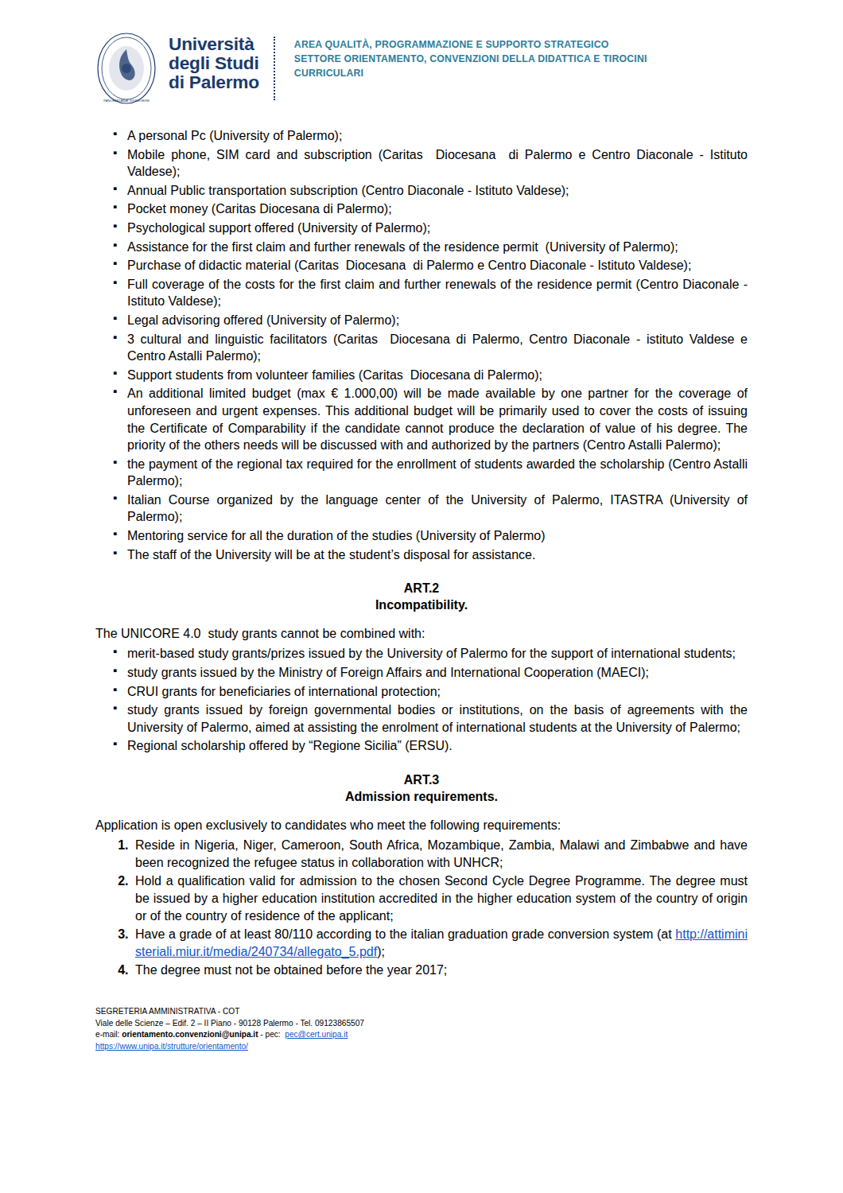PANORMITANÆ STVDIORVM
Università
degli Studi
di Palermo
AREA QUALITÀ, PROGRAMMAZIONE E SUPPORTO STRATEGICO
SETTORE ORIENTAMENTO, CONVENZIONI DELLA DIDATTICA E TIROCINI
CURRICULARI
A personal Pc (University of Palermo);
Mobile phone, SIM card and subscription (Caritas Diocesana di Palermo e Centro Diaconale - Istituto Valdese);
Annual Public transportation subscription (Centro Diaconale - Istituto Valdese);
Pocket money (Caritas Diocesana di Palermo);
Psychological support offered (University of Palermo);
Assistance for the first claim and further renewals of the residence permit (University of Palermo);
Purchase of didactic material (Caritas Diocesana di Palermo e Centro Diaconale - Istituto Valdese);
Full coverage of the costs for the first claim and further renewals of the residence permit (Centro Diaconale - Istituto Valdese);
Legal advisoring offered (University of Palermo);
3 cultural and linguistic facilitators (Caritas Diocesana di Palermo, Centro Diaconale - istituto Valdese e Centro Astalli Palermo);
Support students from volunteer families (Caritas Diocesana di Palermo);
An additional limited budget (max € 1.000,00) will be made available by one partner for the coverage of unforeseen and urgent expenses. This additional budget will be primarily used to cover the costs of issuing the Certificate of Comparability if the candidate cannot produce the declaration of value of his degree. The priority of the others needs will be discussed with and authorized by the partners (Centro Astalli Palermo);
the payment of the regional tax required for the enrollment of students awarded the scholarship (Centro Astalli Palermo);
Italian Course organized by the language center of the University of Palermo, ITASTRA (University of Palermo);
Mentoring service for all the duration of the studies (University of Palermo)
The staff of the University will be at the student’s disposal for assistance.
ART.2Incompatibility.
The UNICORE 4.0 study grants cannot be combined with:
merit-based study grants/prizes issued by the University of Palermo for the support of international students;
study grants issued by the Ministry of Foreign Affairs and International Cooperation (MAECI);
CRUI grants for beneficiaries of international protection;
study grants issued by foreign governmental bodies or institutions, on the basis of agreements with the University of Palermo, aimed at assisting the enrolment of international students at the University of Palermo;
Regional scholarship offered by “Regione Sicilia” (ERSU).
ART.3Admission requirements.
Application is open exclusively to candidates who meet the following requirements:
Reside in Nigeria, Niger, Cameroon, South Africa, Mozambique, Zambia, Malawi and Zimbabwe and have been recognized the refugee status in collaboration with UNHCR;
Hold a qualification valid for admission to the chosen Second Cycle Degree Programme. The degree must be issued by a higher education institution accredited in the higher education system of the country of origin or of the country of residence of the applicant;
Have a grade of at least 80/110 according to the italian graduation grade conversion system (at http://attiministeriali.miur.it/media/240734/allegato_5.pdf);
The degree must not be obtained before the year 2017;
SEGRETERIA AMMINISTRATIVA - COT
Viale delle Scienze – Edif. 2 – II Piano - 90128 Palermo - Tel. 09123865507
e-mail: orientamento.convenzioni@unipa.it - pec: pec@cert.unipa.it
https://www.unipa.it/strutture/orientamento/